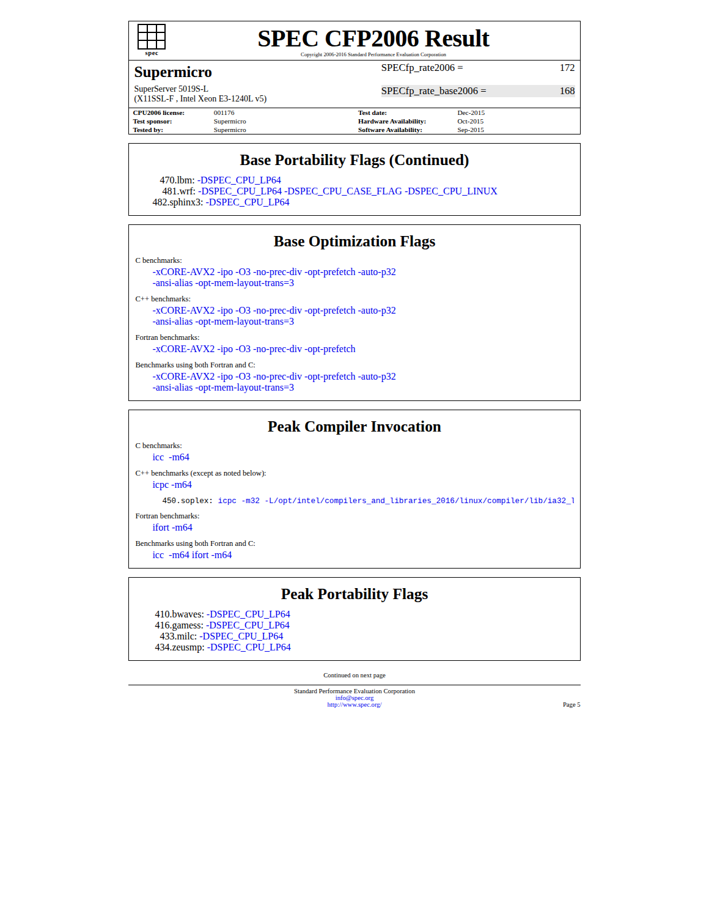spec
SPEC CFP2006 Result
Copyright 2006-2016 Standard Performance Evaluation Corporation
Supermicro
SuperServer 5019S-L
(X11SSL-F , Intel Xeon E3-1240L v5)
SPECfp_rate2006 =172
SPECfp_rate_base2006 =168
| CPU2006 license: | 001176 | Test date: | Dec-2015 |
| Test sponsor: | Supermicro | Hardware Availability: | Oct-2015 |
| Tested by: | Supermicro | Software Availability: | Sep-2015 |
Base Portability Flags (Continued)
470.lbm: -DSPEC_CPU_LP64 481.wrf: -DSPEC_CPU_LP64 -DSPEC_CPU_CASE_FLAG -DSPEC_CPU_LINUX 482.sphinx3: -DSPEC_CPU_LP64
Base Optimization Flags
C benchmarks:
-xCORE-AVX2 -ipo -O3 -no-prec-div -opt-prefetch -auto-p32 -ansi-alias -opt-mem-layout-trans=3
C++ benchmarks:
-xCORE-AVX2 -ipo -O3 -no-prec-div -opt-prefetch -auto-p32 -ansi-alias -opt-mem-layout-trans=3
Fortran benchmarks:
-xCORE-AVX2 -ipo -O3 -no-prec-div -opt-prefetch
Benchmarks using both Fortran and C:
-xCORE-AVX2 -ipo -O3 -no-prec-div -opt-prefetch -auto-p32 -ansi-alias -opt-mem-layout-trans=3
Peak Compiler Invocation
C benchmarks:
icc -m64
C++ benchmarks (except as noted below):
icpc -m64
450.soplex: icpc -m32 -L/opt/intel/compilers_and_libraries_2016/linux/compiler/lib/ia32_lin
Fortran benchmarks:
ifort -m64
Benchmarks using both Fortran and C:
icc -m64 ifort -m64
Peak Portability Flags
410.bwaves: -DSPEC_CPU_LP64 416.gamess: -DSPEC_CPU_LP64 433.milc: -DSPEC_CPU_LP64 434.zeusmp: -DSPEC_CPU_LP64
Continued on next page
Standard Performance Evaluation Corporation
info@spec.org
http://www.spec.org/
Page 5